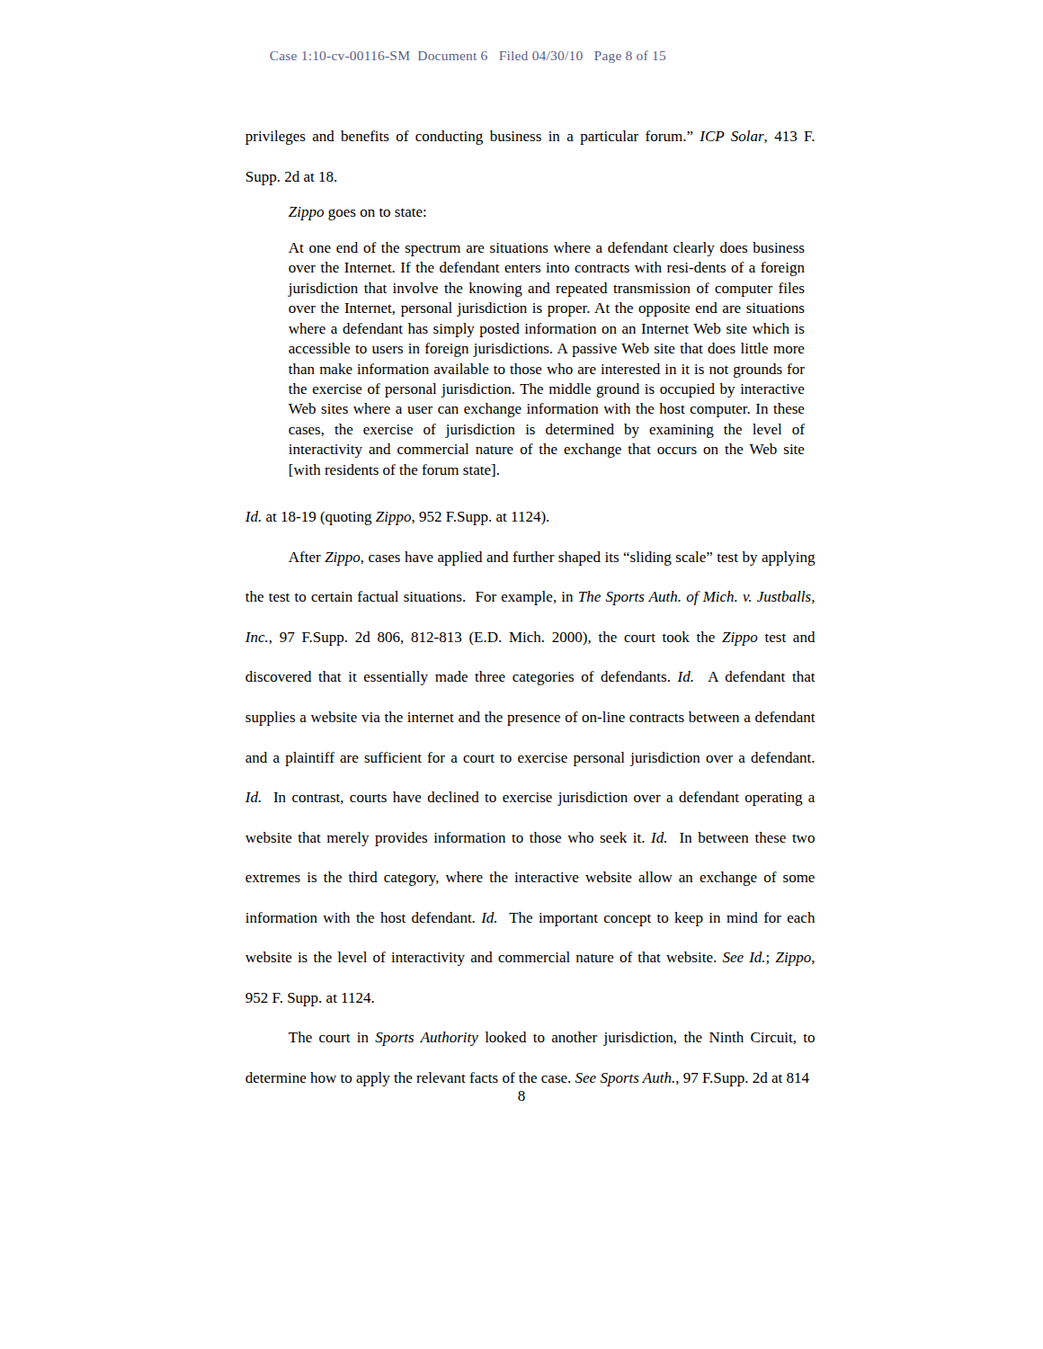Case 1:10-cv-00116-SM Document 6 Filed 04/30/10 Page 8 of 15
privileges and benefits of conducting business in a particular forum.” ICP Solar, 413 F. Supp. 2d at 18.
Zippo goes on to state:
At one end of the spectrum are situations where a defendant clearly does business over the Internet. If the defendant enters into contracts with resi-dents of a foreign jurisdiction that involve the knowing and repeated transmission of computer files over the Internet, personal jurisdiction is proper. At the opposite end are situations where a defendant has simply posted information on an Internet Web site which is accessible to users in foreign jurisdictions. A passive Web site that does little more than make information available to those who are interested in it is not grounds for the exercise of personal jurisdiction. The middle ground is occupied by interactive Web sites where a user can exchange information with the host computer. In these cases, the exercise of jurisdiction is determined by examining the level of interactivity and commercial nature of the exchange that occurs on the Web site [with residents of the forum state].
Id. at 18-19 (quoting Zippo, 952 F.Supp. at 1124).
After Zippo, cases have applied and further shaped its “sliding scale” test by applying the test to certain factual situations. For example, in The Sports Auth. of Mich. v. Justballs, Inc., 97 F.Supp. 2d 806, 812-813 (E.D. Mich. 2000), the court took the Zippo test and discovered that it essentially made three categories of defendants. Id. A defendant that supplies a website via the internet and the presence of on-line contracts between a defendant and a plaintiff are sufficient for a court to exercise personal jurisdiction over a defendant. Id. In contrast, courts have declined to exercise jurisdiction over a defendant operating a website that merely provides information to those who seek it. Id. In between these two extremes is the third category, where the interactive website allow an exchange of some information with the host defendant. Id. The important concept to keep in mind for each website is the level of interactivity and commercial nature of that website. See Id.; Zippo, 952 F. Supp. at 1124.
The court in Sports Authority looked to another jurisdiction, the Ninth Circuit, to determine how to apply the relevant facts of the case. See Sports Auth., 97 F.Supp. 2d at 814
8